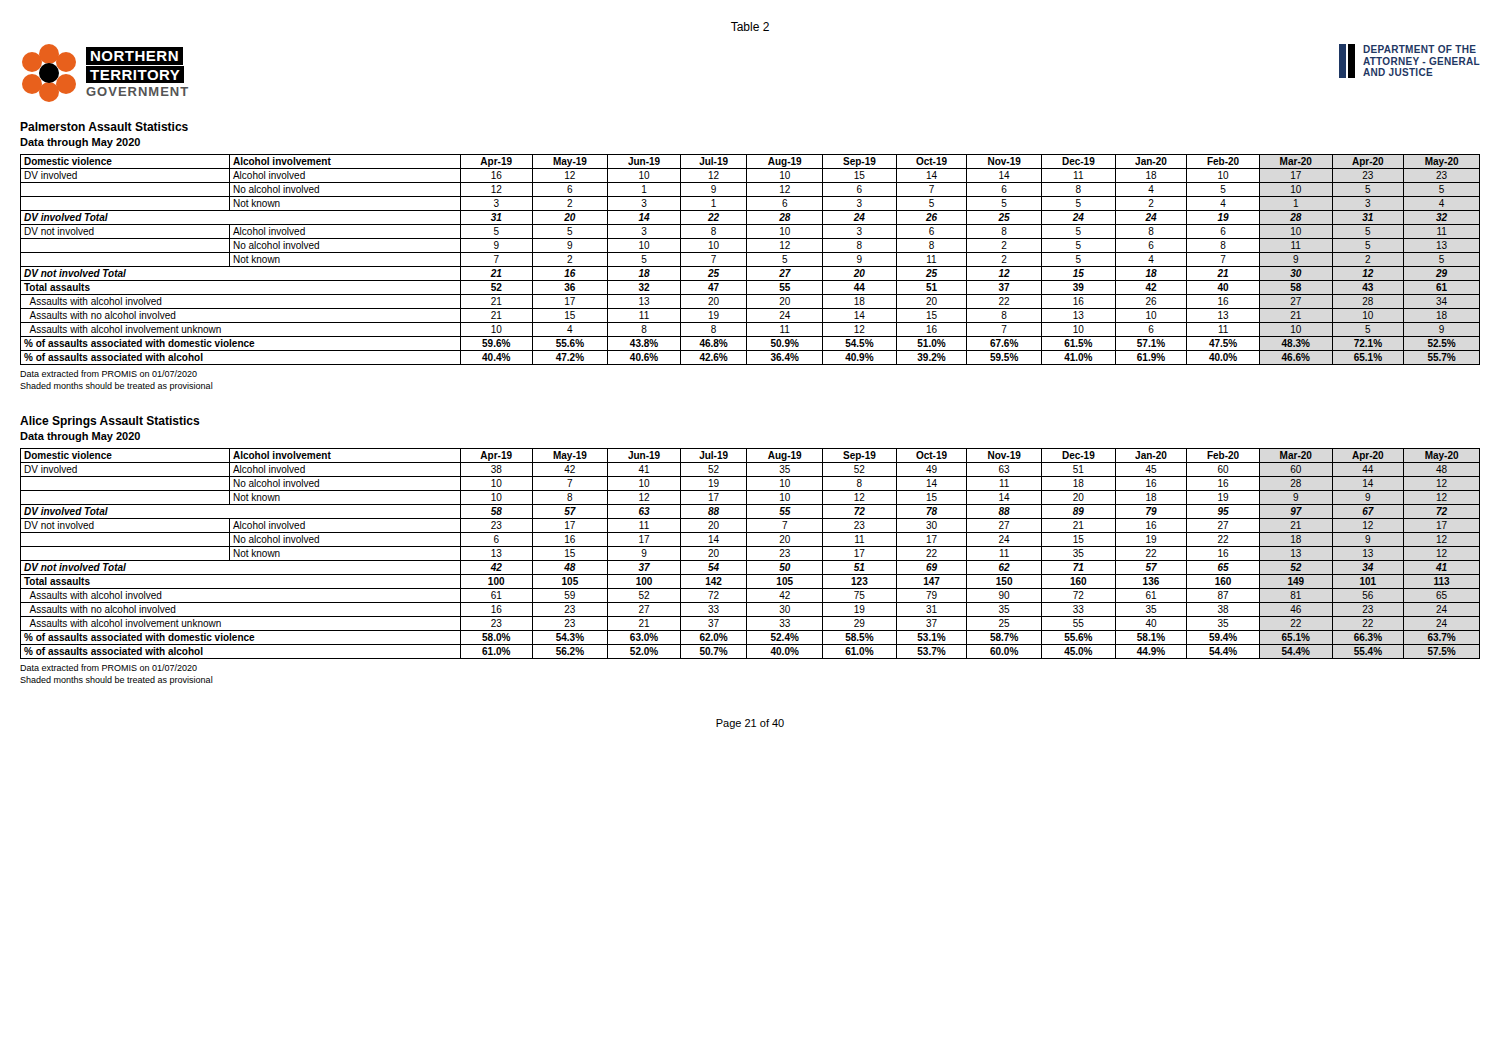Table 2
NORTHERN
TERRITORY GOVERNMENT
DEPARTMENT OF THE
ATTORNEY - GENERAL
AND JUSTICE
Palmerston Assault Statistics
Data through May 2020
| Domestic violence | Alcohol involvement | Apr-19 | May-19 | Jun-19 | Jul-19 | Aug-19 | Sep-19 | Oct-19 | Nov-19 | Dec-19 | Jan-20 | Feb-20 | Mar-20 | Apr-20 | May-20 |
| --- | --- | --- | --- | --- | --- | --- | --- | --- | --- | --- | --- | --- | --- | --- | --- |
| DV involved | Alcohol involved | 16 | 12 | 10 | 12 | 10 | 15 | 14 | 14 | 11 | 18 | 10 | 17 | 23 | 23 |
| | No alcohol involved | 12 | 6 | 1 | 9 | 12 | 6 | 7 | 6 | 8 | 4 | 5 | 10 | 5 | 5 |
| | Not known | 3 | 2 | 3 | 1 | 6 | 3 | 5 | 5 | 5 | 2 | 4 | 1 | 3 | 4 |
| DV involved Total | 31 | 20 | 14 | 22 | 28 | 24 | 26 | 25 | 24 | 24 | 19 | 28 | 31 | 32 |
| DV not involved | Alcohol involved | 5 | 5 | 3 | 8 | 10 | 3 | 6 | 8 | 5 | 8 | 6 | 10 | 5 | 11 |
| | No alcohol involved | 9 | 9 | 10 | 10 | 12 | 8 | 8 | 2 | 5 | 6 | 8 | 11 | 5 | 13 |
| | Not known | 7 | 2 | 5 | 7 | 5 | 9 | 11 | 2 | 5 | 4 | 7 | 9 | 2 | 5 |
| DV not involved Total | 21 | 16 | 18 | 25 | 27 | 20 | 25 | 12 | 15 | 18 | 21 | 30 | 12 | 29 |
| Total assaults | 52 | 36 | 32 | 47 | 55 | 44 | 51 | 37 | 39 | 42 | 40 | 58 | 43 | 61 |
| Assaults with alcohol involved | 21 | 17 | 13 | 20 | 20 | 18 | 20 | 22 | 16 | 26 | 16 | 27 | 28 | 34 |
| Assaults with no alcohol involved | 21 | 15 | 11 | 19 | 24 | 14 | 15 | 8 | 13 | 10 | 13 | 21 | 10 | 18 |
| Assaults with alcohol involvement unknown | 10 | 4 | 8 | 8 | 11 | 12 | 16 | 7 | 10 | 6 | 11 | 10 | 5 | 9 |
| % of assaults associated with domestic violence | 59.6% | 55.6% | 43.8% | 46.8% | 50.9% | 54.5% | 51.0% | 67.6% | 61.5% | 57.1% | 47.5% | 48.3% | 72.1% | 52.5% |
| % of assaults associated with alcohol | 40.4% | 47.2% | 40.6% | 42.6% | 36.4% | 40.9% | 39.2% | 59.5% | 41.0% | 61.9% | 40.0% | 46.6% | 65.1% | 55.7% |
Data extracted from PROMIS on 01/07/2020
Shaded months should be treated as provisional
Alice Springs Assault Statistics
Data through May 2020
| Domestic violence | Alcohol involvement | Apr-19 | May-19 | Jun-19 | Jul-19 | Aug-19 | Sep-19 | Oct-19 | Nov-19 | Dec-19 | Jan-20 | Feb-20 | Mar-20 | Apr-20 | May-20 |
| --- | --- | --- | --- | --- | --- | --- | --- | --- | --- | --- | --- | --- | --- | --- | --- |
| DV involved | Alcohol involved | 38 | 42 | 41 | 52 | 35 | 52 | 49 | 63 | 51 | 45 | 60 | 60 | 44 | 48 |
| | No alcohol involved | 10 | 7 | 10 | 19 | 10 | 8 | 14 | 11 | 18 | 16 | 16 | 28 | 14 | 12 |
| | Not known | 10 | 8 | 12 | 17 | 10 | 12 | 15 | 14 | 20 | 18 | 19 | 9 | 9 | 12 |
| DV involved Total | 58 | 57 | 63 | 88 | 55 | 72 | 78 | 88 | 89 | 79 | 95 | 97 | 67 | 72 |
| DV not involved | Alcohol involved | 23 | 17 | 11 | 20 | 7 | 23 | 30 | 27 | 21 | 16 | 27 | 21 | 12 | 17 |
| | No alcohol involved | 6 | 16 | 17 | 14 | 20 | 11 | 17 | 24 | 15 | 19 | 22 | 18 | 9 | 12 |
| | Not known | 13 | 15 | 9 | 20 | 23 | 17 | 22 | 11 | 35 | 22 | 16 | 13 | 13 | 12 |
| DV not involved Total | 42 | 48 | 37 | 54 | 50 | 51 | 69 | 62 | 71 | 57 | 65 | 52 | 34 | 41 |
| Total assaults | 100 | 105 | 100 | 142 | 105 | 123 | 147 | 150 | 160 | 136 | 160 | 149 | 101 | 113 |
| Assaults with alcohol involved | 61 | 59 | 52 | 72 | 42 | 75 | 79 | 90 | 72 | 61 | 87 | 81 | 56 | 65 |
| Assaults with no alcohol involved | 16 | 23 | 27 | 33 | 30 | 19 | 31 | 35 | 33 | 35 | 38 | 46 | 23 | 24 |
| Assaults with alcohol involvement unknown | 23 | 23 | 21 | 37 | 33 | 29 | 37 | 25 | 55 | 40 | 35 | 22 | 22 | 24 |
| % of assaults associated with domestic violence | 58.0% | 54.3% | 63.0% | 62.0% | 52.4% | 58.5% | 53.1% | 58.7% | 55.6% | 58.1% | 59.4% | 65.1% | 66.3% | 63.7% |
| % of assaults associated with alcohol | 61.0% | 56.2% | 52.0% | 50.7% | 40.0% | 61.0% | 53.7% | 60.0% | 45.0% | 44.9% | 54.4% | 54.4% | 55.4% | 57.5% |
Data extracted from PROMIS on 01/07/2020
Shaded months should be treated as provisional
Page 21 of 40